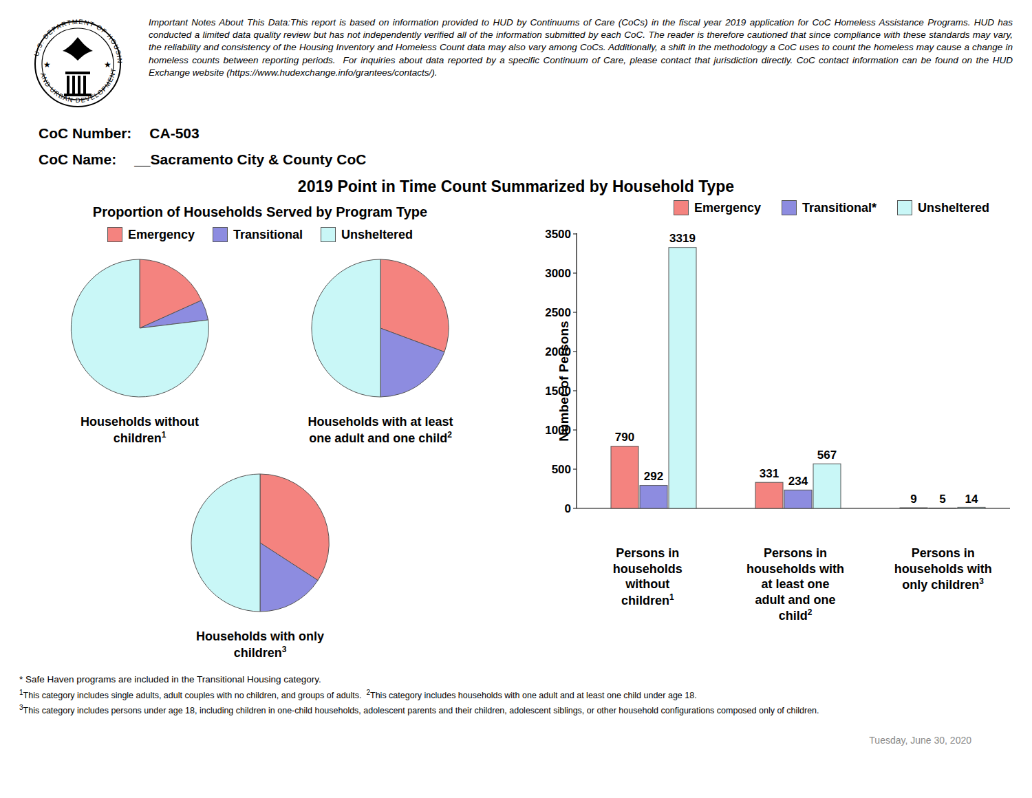★ ★ U.S. DEPARTMENT OF HOUSING AND URBAN DEVELOPMENT
Important Notes About This Data:This report is based on information provided to HUD by Continuums of Care (CoCs) in the fiscal year 2019 application for CoC Homeless Assistance Programs. HUD has conducted a limited data quality review but has not independently verified all of the information submitted by each CoC. The reader is therefore cautioned that since compliance with these standards may vary, the reliability and consistency of the Housing Inventory and Homeless Count data may also vary among CoCs. Additionally, a shift in the methodology a CoC uses to count the homeless may cause a change in homeless counts between reporting periods. For inquiries about data reported by a specific Continuum of Care, please contact that jurisdiction directly. CoC contact information can be found on the HUD Exchange website (https://www.hudexchange.info/grantees/contacts/).
CoC Number: CA-503
CoC Name:__Sacramento City & County CoC
2019 Point in Time Count Summarized by Household Type
Proportion of Households Served by Program Type
Emergency Transitional Unsheltered
Pie 1: 790 / 292 / 3319 => total 4401
Households without
children1
Households with at least
one adult and one child2
Households with only
children3
Emergency Transitional* Unsheltered
Number of Persons
0 500 1000 1500 2000 2500 3000 3500 790 292 3319 331 234 567 9 5 14
Persons in
households
without
children1
Persons in
households with
at least one
adult and one
child2
Persons in
households with
only children3
* Safe Haven programs are included in the Transitional Housing category.
1This category includes single adults, adult couples with no children, and groups of adults. 2This category includes households with one adult and at least one child under age 18.
3This category includes persons under age 18, including children in one-child households, adolescent parents and their children, adolescent siblings, or other household configurations composed only of children.
Tuesday, June 30, 2020